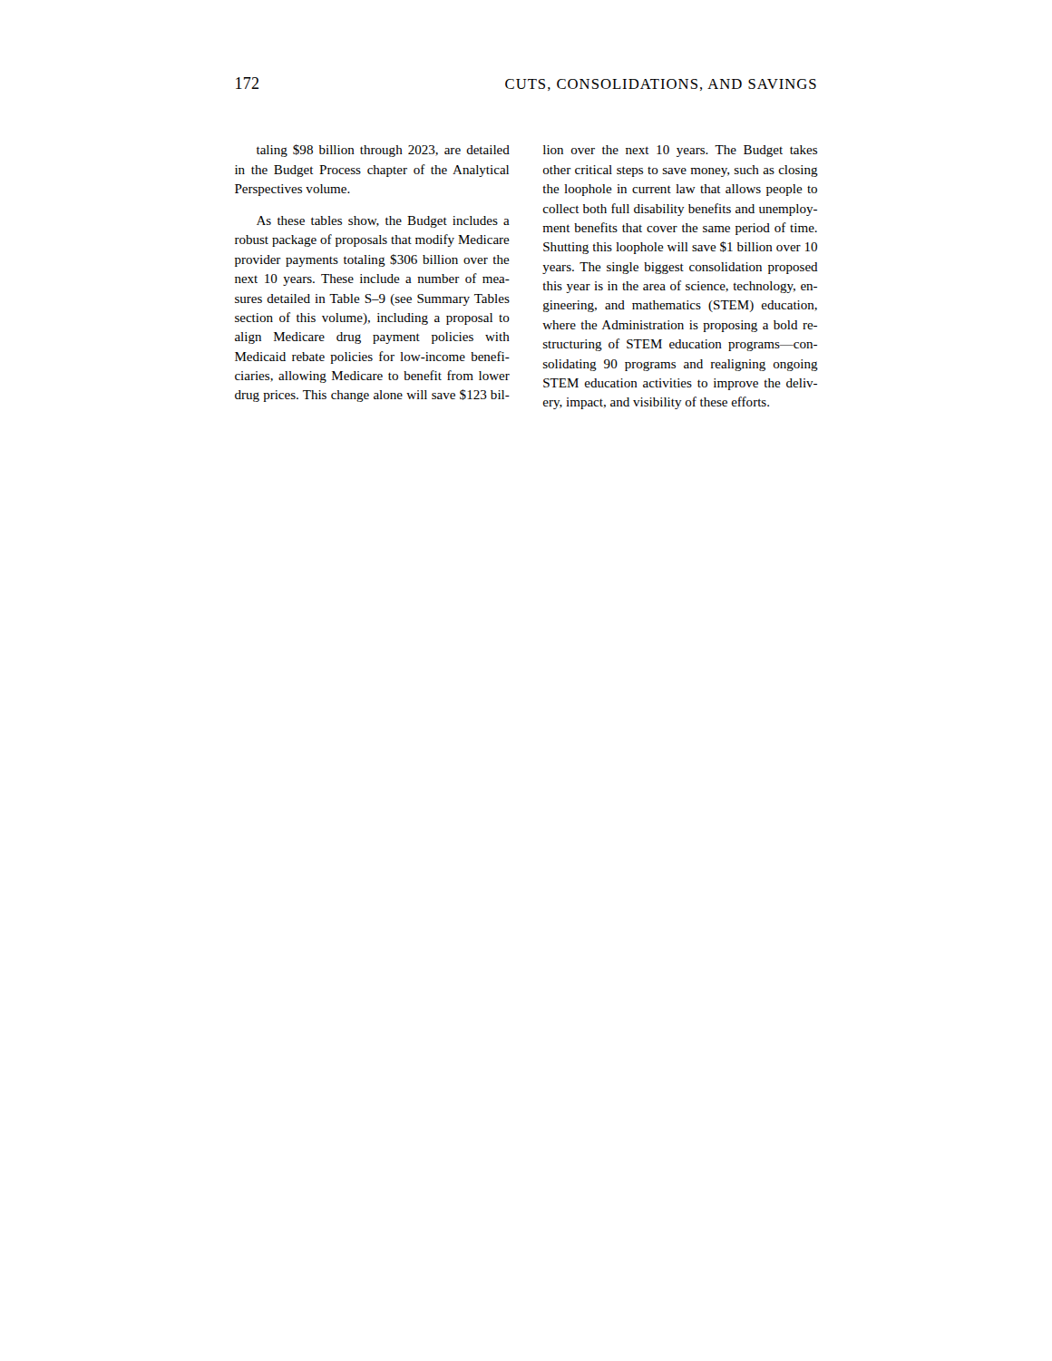172 Cuts, Consolidations, and Savings
taling $98 billion through 2023, are detailed in the Budget Process chapter of the Analytical Perspectives volume.
As these tables show, the Budget includes a robust package of proposals that modify Medicare provider payments totaling $306 billion over the next 10 years. These include a number of measures detailed in Table S–9 (see Summary Tables section of this volume), including a proposal to align Medicare drug payment policies with Medicaid rebate policies for low-income beneficiaries, allowing Medicare to benefit from lower drug prices. This change alone will save $123 billion over the next 10 years. The Budget takes other critical steps to save money, such as closing the loophole in current law that allows people to collect both full disability benefits and unemployment benefits that cover the same period of time. Shutting this loophole will save $1 billion over 10 years. The single biggest consolidation proposed this year is in the area of science, technology, engineering, and mathematics (STEM) education, where the Administration is proposing a bold restructuring of STEM education programs—consolidating 90 programs and realigning ongoing STEM education activities to improve the delivery, impact, and visibility of these efforts.